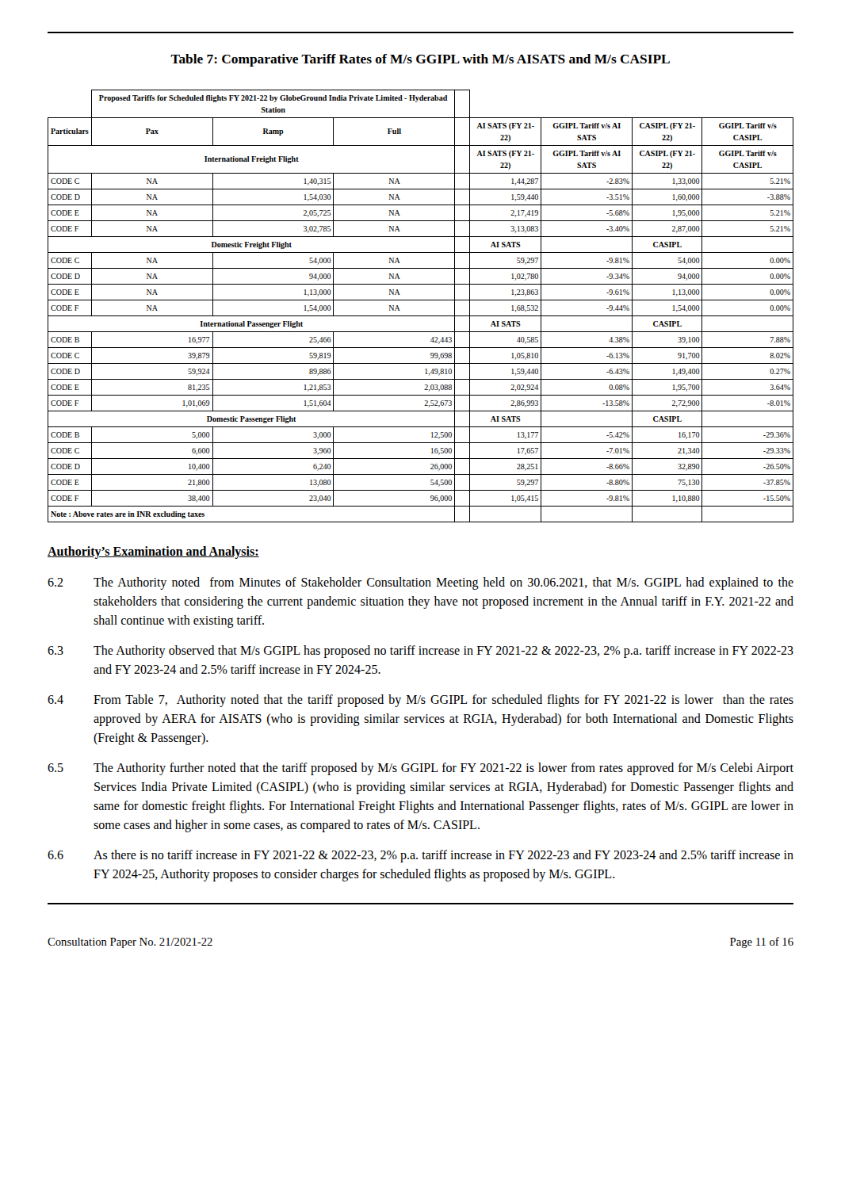Table 7: Comparative Tariff Rates of M/s GGIPL with M/s AISATS and M/s CASIPL
| | Proposed Tariffs for Scheduled flights FY 2021-22 by GlobeGround India Private Limited - Hyderabad Station | | |
| Particulars | Pax | Ramp | Full | | AI SATS (FY 21-22) | GGIPL Tariff v/s AI SATS | CASIPL (FY 21-22) | GGIPL Tariff v/s CASIPL |
| International Freight Flight | | AI SATS (FY 21-22) | GGIPL Tariff v/s AI SATS | CASIPL (FY 21-22) | GGIPL Tariff v/s CASIPL |
| CODE C | NA | 1,40,315 | NA | | 1,44,287 | -2.83% | 1,33,000 | 5.21% |
| CODE D | NA | 1,54,030 | NA | | 1,59,440 | -3.51% | 1,60,000 | -3.88% |
| CODE E | NA | 2,05,725 | NA | | 2,17,419 | -5.68% | 1,95,000 | 5.21% |
| CODE F | NA | 3,02,785 | NA | | 3,13,083 | -3.40% | 2,87,000 | 5.21% |
| Domestic Freight Flight | | AI SATS | | CASIPL | |
| CODE C | NA | 54,000 | NA | | 59,297 | -9.81% | 54,000 | 0.00% |
| CODE D | NA | 94,000 | NA | | 1,02,780 | -9.34% | 94,000 | 0.00% |
| CODE E | NA | 1,13,000 | NA | | 1,23,863 | -9.61% | 1,13,000 | 0.00% |
| CODE F | NA | 1,54,000 | NA | | 1,68,532 | -9.44% | 1,54,000 | 0.00% |
| International Passenger Flight | | AI SATS | | CASIPL | |
| CODE B | 16,977 | 25,466 | 42,443 | | 40,585 | 4.38% | 39,100 | 7.88% |
| CODE C | 39,879 | 59,819 | 99,698 | | 1,05,810 | -6.13% | 91,700 | 8.02% |
| CODE D | 59,924 | 89,886 | 1,49,810 | | 1,59,440 | -6.43% | 1,49,400 | 0.27% |
| CODE E | 81,235 | 1,21,853 | 2,03,088 | | 2,02,924 | 0.08% | 1,95,700 | 3.64% |
| CODE F | 1,01,069 | 1,51,604 | 2,52,673 | | 2,86,993 | -13.58% | 2,72,900 | -8.01% |
| Domestic Passenger Flight | | AI SATS | | CASIPL | |
| CODE B | 5,000 | 3,000 | 12,500 | | 13,177 | -5.42% | 16,170 | -29.36% |
| CODE C | 6,600 | 3,960 | 16,500 | | 17,657 | -7.01% | 21,340 | -29.33% |
| CODE D | 10,400 | 6,240 | 26,000 | | 28,251 | -8.66% | 32,890 | -26.50% |
| CODE E | 21,800 | 13,080 | 54,500 | | 59,297 | -8.80% | 75,130 | -37.85% |
| CODE F | 38,400 | 23,040 | 96,000 | | 1,05,415 | -9.81% | 1,10,880 | -15.50% |
| Note : Above rates are in INR excluding taxes | | | | | |
Authority’s Examination and Analysis:
6.2 The Authority noted from Minutes of Stakeholder Consultation Meeting held on 30.06.2021, that M/s. GGIPL had explained to the stakeholders that considering the current pandemic situation they have not proposed increment in the Annual tariff in F.Y. 2021-22 and shall continue with existing tariff.
6.3 The Authority observed that M/s GGIPL has proposed no tariff increase in FY 2021-22 & 2022-23, 2% p.a. tariff increase in FY 2022-23 and FY 2023-24 and 2.5% tariff increase in FY 2024-25.
6.4 From Table 7, Authority noted that the tariff proposed by M/s GGIPL for scheduled flights for FY 2021-22 is lower than the rates approved by AERA for AISATS (who is providing similar services at RGIA, Hyderabad) for both International and Domestic Flights (Freight & Passenger).
6.5 The Authority further noted that the tariff proposed by M/s GGIPL for FY 2021-22 is lower from rates approved for M/s Celebi Airport Services India Private Limited (CASIPL) (who is providing similar services at RGIA, Hyderabad) for Domestic Passenger flights and same for domestic freight flights. For International Freight Flights and International Passenger flights, rates of M/s. GGIPL are lower in some cases and higher in some cases, as compared to rates of M/s. CASIPL.
6.6 As there is no tariff increase in FY 2021-22 & 2022-23, 2% p.a. tariff increase in FY 2022-23 and FY 2023-24 and 2.5% tariff increase in FY 2024-25, Authority proposes to consider charges for scheduled flights as proposed by M/s. GGIPL.
Consultation Paper No. 21/2021-22 Page 11 of 16